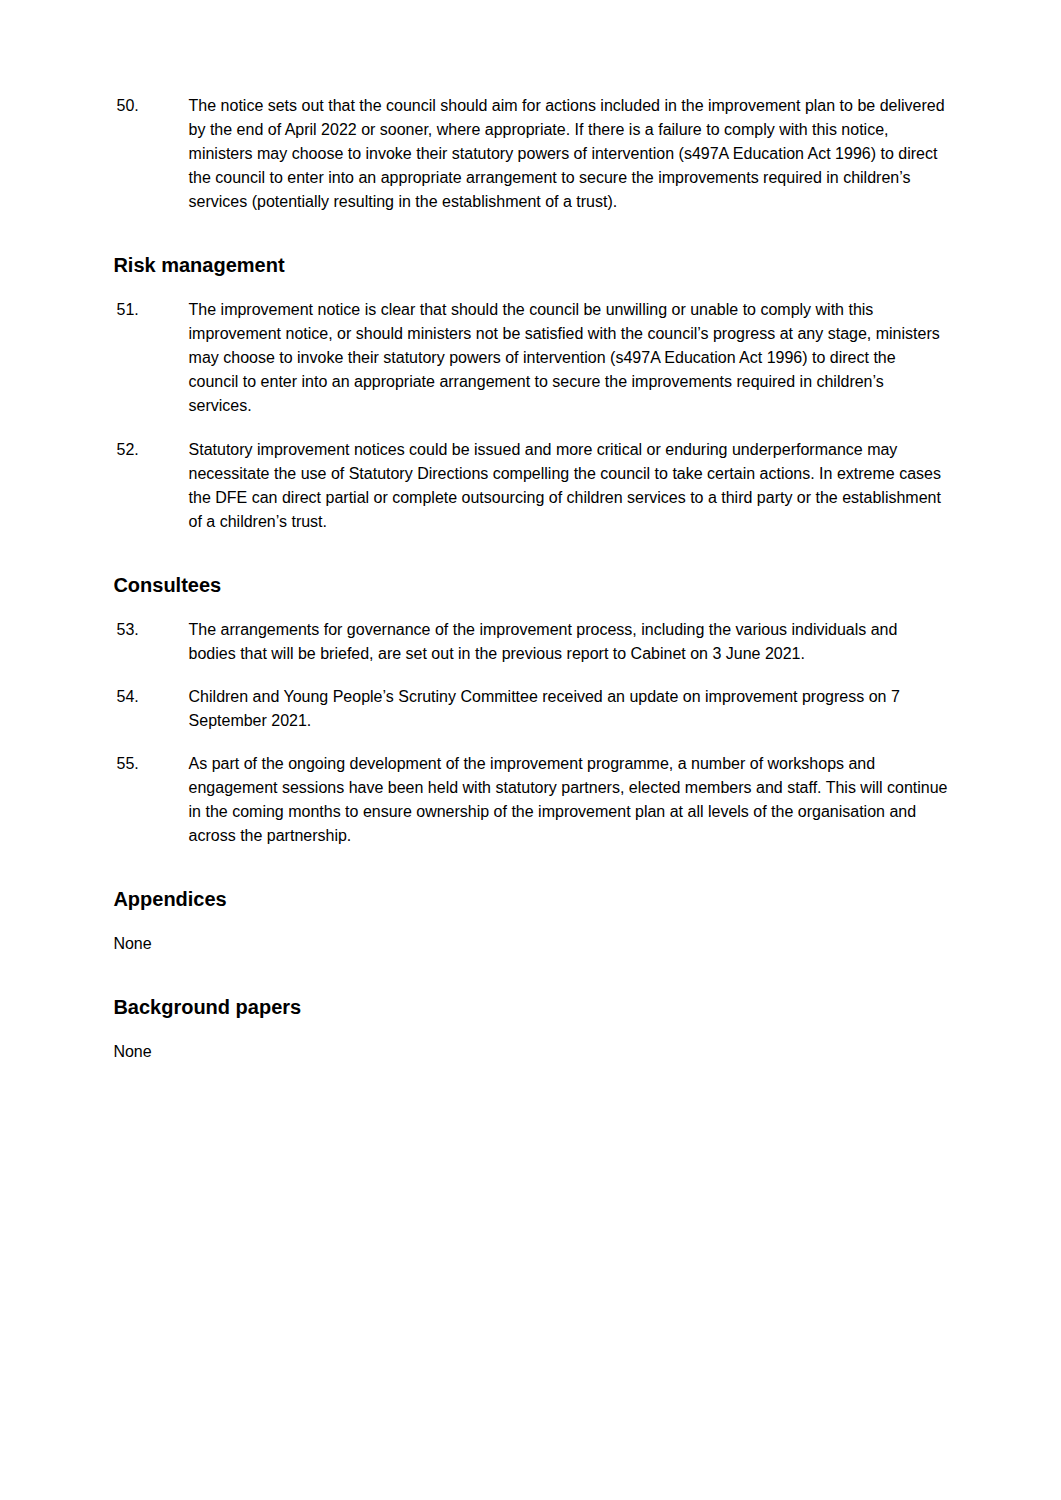50.
The notice sets out that the council should aim for actions included in the improvement plan to be delivered by the end of April 2022 or sooner, where appropriate. If there is a failure to comply with this notice, ministers may choose to invoke their statutory powers of intervention (s497A Education Act 1996) to direct the council to enter into an appropriate arrangement to secure the improvements required in children’s services (potentially resulting in the establishment of a trust).
Risk management
51.
The improvement notice is clear that should the council be unwilling or unable to comply with this improvement notice, or should ministers not be satisfied with the council’s progress at any stage, ministers may choose to invoke their statutory powers of intervention (s497A Education Act 1996) to direct the council to enter into an appropriate arrangement to secure the improvements required in children’s services.
52.
Statutory improvement notices could be issued and more critical or enduring underperformance may necessitate the use of Statutory Directions compelling the council to take certain actions. In extreme cases the DFE can direct partial or complete outsourcing of children services to a third party or the establishment of a children’s trust.
Consultees
53.
The arrangements for governance of the improvement process, including the various individuals and bodies that will be briefed, are set out in the previous report to Cabinet on 3 June 2021.
54.
Children and Young People’s Scrutiny Committee received an update on improvement progress on 7 September 2021.
55.
As part of the ongoing development of the improvement programme, a number of workshops and engagement sessions have been held with statutory partners, elected members and staff. This will continue in the coming months to ensure ownership of the improvement plan at all levels of the organisation and across the partnership.
Appendices
None
Background papers
None